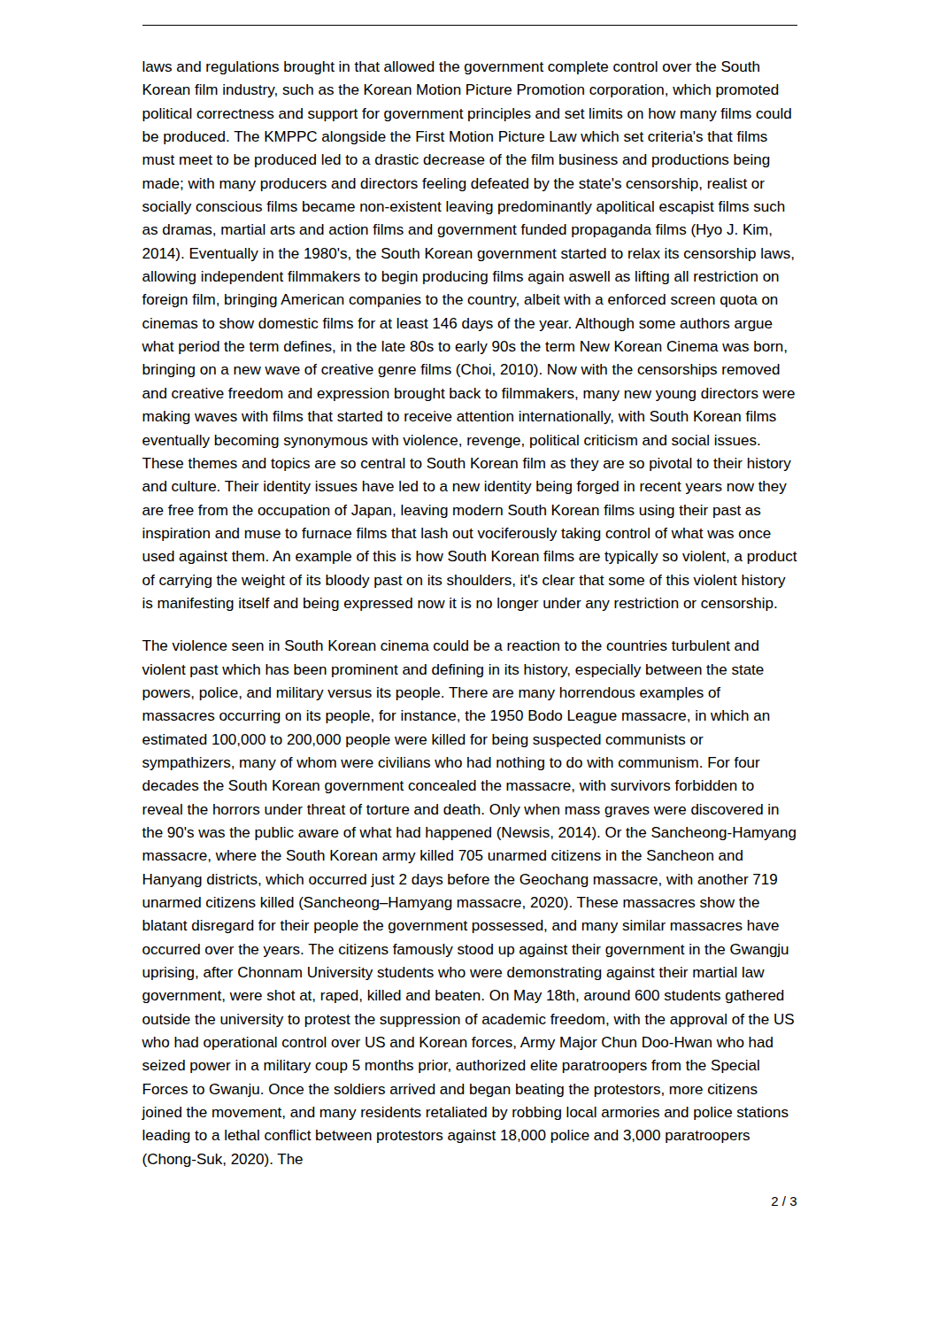laws and regulations brought in that allowed the government complete control over the South Korean film industry, such as the Korean Motion Picture Promotion corporation, which promoted political correctness and support for government principles and set limits on how many films could be produced. The KMPPC alongside the First Motion Picture Law which set criteria's that films must meet to be produced led to a drastic decrease of the film business and productions being made; with many producers and directors feeling defeated by the state's censorship, realist or socially conscious films became non-existent leaving predominantly apolitical escapist films such as dramas, martial arts and action films and government funded propaganda films (Hyo J. Kim, 2014). Eventually in the 1980's, the South Korean government started to relax its censorship laws, allowing independent filmmakers to begin producing films again aswell as lifting all restriction on foreign film, bringing American companies to the country, albeit with a enforced screen quota on cinemas to show domestic films for at least 146 days of the year. Although some authors argue what period the term defines, in the late 80s to early 90s the term New Korean Cinema was born, bringing on a new wave of creative genre films (Choi, 2010). Now with the censorships removed and creative freedom and expression brought back to filmmakers, many new young directors were making waves with films that started to receive attention internationally, with South Korean films eventually becoming synonymous with violence, revenge, political criticism and social issues. These themes and topics are so central to South Korean film as they are so pivotal to their history and culture. Their identity issues have led to a new identity being forged in recent years now they are free from the occupation of Japan, leaving modern South Korean films using their past as inspiration and muse to furnace films that lash out vociferously taking control of what was once used against them. An example of this is how South Korean films are typically so violent, a product of carrying the weight of its bloody past on its shoulders, it's clear that some of this violent history is manifesting itself and being expressed now it is no longer under any restriction or censorship.
The violence seen in South Korean cinema could be a reaction to the countries turbulent and violent past which has been prominent and defining in its history, especially between the state powers, police, and military versus its people. There are many horrendous examples of massacres occurring on its people, for instance, the 1950 Bodo League massacre, in which an estimated 100,000 to 200,000 people were killed for being suspected communists or sympathizers, many of whom were civilians who had nothing to do with communism. For four decades the South Korean government concealed the massacre, with survivors forbidden to reveal the horrors under threat of torture and death. Only when mass graves were discovered in the 90's was the public aware of what had happened (Newsis, 2014). Or the Sancheong-Hamyang massacre, where the South Korean army killed 705 unarmed citizens in the Sancheon and Hanyang districts, which occurred just 2 days before the Geochang massacre, with another 719 unarmed citizens killed (Sancheong–Hamyang massacre, 2020). These massacres show the blatant disregard for their people the government possessed, and many similar massacres have occurred over the years. The citizens famously stood up against their government in the Gwangju uprising, after Chonnam University students who were demonstrating against their martial law government, were shot at, raped, killed and beaten. On May 18th, around 600 students gathered outside the university to protest the suppression of academic freedom, with the approval of the US who had operational control over US and Korean forces, Army Major Chun Doo-Hwan who had seized power in a military coup 5 months prior, authorized elite paratroopers from the Special Forces to Gwanju. Once the soldiers arrived and began beating the protestors, more citizens joined the movement, and many residents retaliated by robbing local armories and police stations leading to a lethal conflict between protestors against 18,000 police and 3,000 paratroopers (Chong-Suk, 2020). The
2 / 3